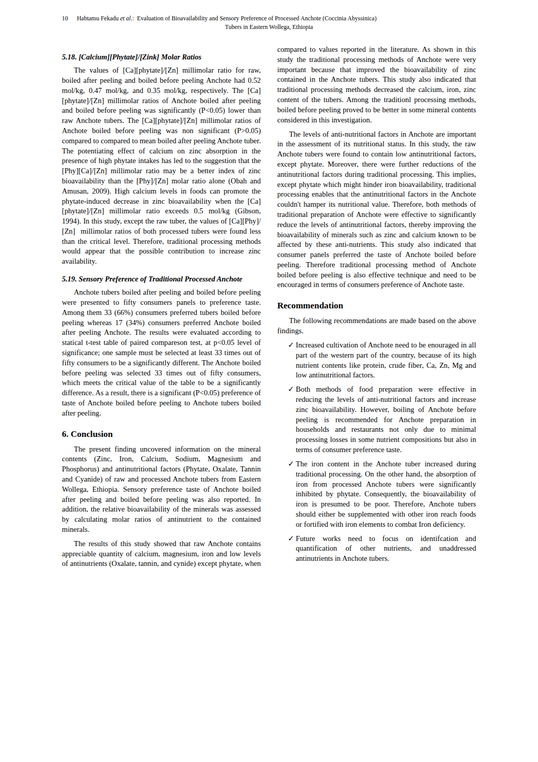10 Habtamu Fekadu et al.: Evaluation of Bioavailability and Sensory Preference of Processed Anchote (Coccinia Abyssinica) Tubers in Eastern Wollega, Ethiopia
5.18. [Calcium][Phytate]/[Zink] Molar Ratios
The values of [Ca][phytate]/[Zn] millimolar ratio for raw, boiled after peeling and boiled before peeling Anchote had 0.52 mol/kg, 0.47 mol/kg, and 0.35 mol/kg, respectively. The [Ca][phytate]/[Zn] millimolar ratios of Anchote boiled after peeling and boiled before peeling was significantly (P<0.05) lower than raw Anchote tubers. The [Ca][phytate]/[Zn] millimolar ratios of Anchote boiled before peeling was non significant (P>0.05) compared to compared to mean boiled after peeling Anchote tuber. The potentiating effect of calcium on zinc absorption in the presence of high phytate intakes has led to the suggestion that the [Phy][Ca]/[Zn] millimolar ratio may be a better index of zinc bioavailability than the [Phy]/[Zn] molar ratio alone (Obah and Amusan, 2009). High calcium levels in foods can promote the phytate-induced decrease in zinc bioavailability when the [Ca][phytate]/[Zn] millimolar ratio exceeds 0.5 mol/kg (Gibson, 1994). In this study, except the raw tuber, the values of [Ca][Phy]/ [Zn] millimolar ratios of both processed tubers were found less than the critical level. Therefore, traditional processing methods would appear that the possible contribution to increase zinc availability.
5.19. Sensory Preference of Traditional Processed Anchote
Anchote tubers boiled after peeling and boiled before peeling were presented to fifty consumers panels to preference taste. Among them 33 (66%) consumers preferred tubers boiled before peeling whereas 17 (34%) consumers preferred Anchote boiled after peeling Anchote. The results were evaluated according to statical t-test table of paired compareson test, at p<0.05 level of significance; one sample must be selected at least 33 times out of fifty consumers to be a significantly different. The Anchote boiled before peeling was selected 33 times out of fifty consumers, which meets the critical value of the table to be a significantly difference. As a result, there is a significant (P<0.05) preference of taste of Anchote boiled before peeling to Anchote tubers boiled after peeling.
6. Conclusion
The present finding uncovered information on the mineral contents (Zinc, Iron, Calcium, Sodium, Magnesium and Phosphorus) and antinutritional factors (Phytate, Oxalate, Tannin and Cyanide) of raw and processed Anchote tubers from Eastern Wollega, Ethiopia. Sensory preference taste of Anchote boiled after peeling and boiled before peeling was also reported. In addition, the relative bioavailability of the minerals was assessed by calculating molar ratios of antinutrient to the contained minerals.
The results of this study showed that raw Anchote contains appreciable quantity of calcium, magnesium, iron and low levels of antinutrients (Oxalate, tannin, and cynide) except phytate, when compared to values reported in the literature. As shown in this study the traditional processing methods of Anchote were very important because that improved the bioavailability of zinc contained in the Anchote tubers. This study also indicated that traditional processing methods decreased the calcium, iron, zinc content of the tubers. Among the traditionl processing methods, boiled before peeling proved to be better in some mineral contents considered in this investigation.
The levels of anti-nutritional factors in Anchote are important in the assessment of its nutritional status. In this study, the raw Anchote tubers were found to contain low antinutritional factors, except phytate. Moreover, there were further reductions of the antinutritional factors during traditional processing. This implies, except phytate which might hinder iron bioavailability, traditional processing enables that the antinutritional factors in the Anchote couldn't hamper its nutritional value. Therefore, both methods of traditional preparation of Anchote were effective to significantly reduce the levels of antinutritional factors, thereby improving the bioavailability of minerals such as zinc and calcium known to be affected by these anti-nutrients. This study also indicated that consumer panels preferred the taste of Anchote boiled before peeling. Therefore traditional processing method of Anchote boiled before peeling is also effective technique and need to be encouraged in terms of consumers preference of Anchote taste.
Recommendation
The following recommendations are made based on the above findings.
Increased cultivation of Anchote need to be enouraged in all part of the western part of the country, because of its high nutrient contents like protein, crude fiber, Ca, Zn, Mg and low antinutritional factors.
Both methods of food preparation were effective in reducing the levels of anti-nutritional factors and increase zinc bioavailability. However, boiling of Anchote before peeling is recommended for Anchote preparation in households and restaurants not only due to minimal processing losses in some nutrient compositions but also in terms of consumer preference taste.
The iron content in the Anchote tuber increased during traditional processing. On the other hand, the absorption of iron from processed Anchote tubers were significantly inhibited by phytate. Consequently, the bioavailability of iron is presumed to be poor. Therefore, Anchote tubers should either be supplemented with other iron reach foods or fortified with iron elements to combat Iron deficiency.
Future works need to focus on identifcation and quantification of other nutrients, and unaddressed antinutrients in Anchote tubers.